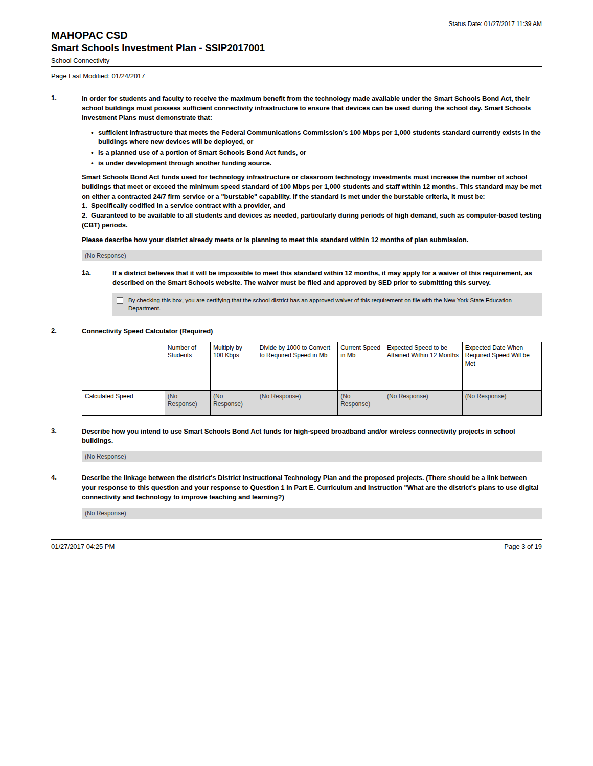Status Date: 01/27/2017 11:39 AM
MAHOPAC CSD
Smart Schools Investment Plan - SSIP2017001
School Connectivity
Page Last Modified: 01/24/2017
1.
In order for students and faculty to receive the maximum benefit from the technology made available under the Smart Schools Bond Act, their school buildings must possess sufficient connectivity infrastructure to ensure that devices can be used during the school day. Smart Schools Investment Plans must demonstrate that:
sufficient infrastructure that meets the Federal Communications Commission’s 100 Mbps per 1,000 students standard currently exists in the buildings where new devices will be deployed, or
is a planned use of a portion of Smart Schools Bond Act funds, or
is under development through another funding source.
Smart Schools Bond Act funds used for technology infrastructure or classroom technology investments must increase the number of school buildings that meet or exceed the minimum speed standard of 100 Mbps per 1,000 students and staff within 12 months. This standard may be met on either a contracted 24/7 firm service or a "burstable" capability. If the standard is met under the burstable criteria, it must be:
1. Specifically codified in a service contract with a provider, and
2. Guaranteed to be available to all students and devices as needed, particularly during periods of high demand, such as computer-based testing (CBT) periods.
Please describe how your district already meets or is planning to meet this standard within 12 months of plan submission.
(No Response)
1a.
If a district believes that it will be impossible to meet this standard within 12 months, it may apply for a waiver of this requirement, as described on the Smart Schools website. The waiver must be filed and approved by SED prior to submitting this survey.
By checking this box, you are certifying that the school district has an approved waiver of this requirement on file with the New York State Education Department.
2.
Connectivity Speed Calculator (Required)
| | Number of Students | Multiply by 100 Kbps | Divide by 1000 to Convert to Required Speed in Mb | Current Speed in Mb | Expected Speed to be Attained Within 12 Months | Expected Date When Required Speed Will be Met |
| --- | --- | --- | --- | --- | --- | --- |
| Calculated Speed | (No Response) | (No Response) | (No Response) | (No Response) | (No Response) | (No Response) |
3.
Describe how you intend to use Smart Schools Bond Act funds for high-speed broadband and/or wireless connectivity projects in school buildings.
(No Response)
4.
Describe the linkage between the district's District Instructional Technology Plan and the proposed projects. (There should be a link between your response to this question and your response to Question 1 in Part E. Curriculum and Instruction "What are the district's plans to use digital connectivity and technology to improve teaching and learning?)
(No Response)
01/27/2017 04:25 PM Page 3 of 19